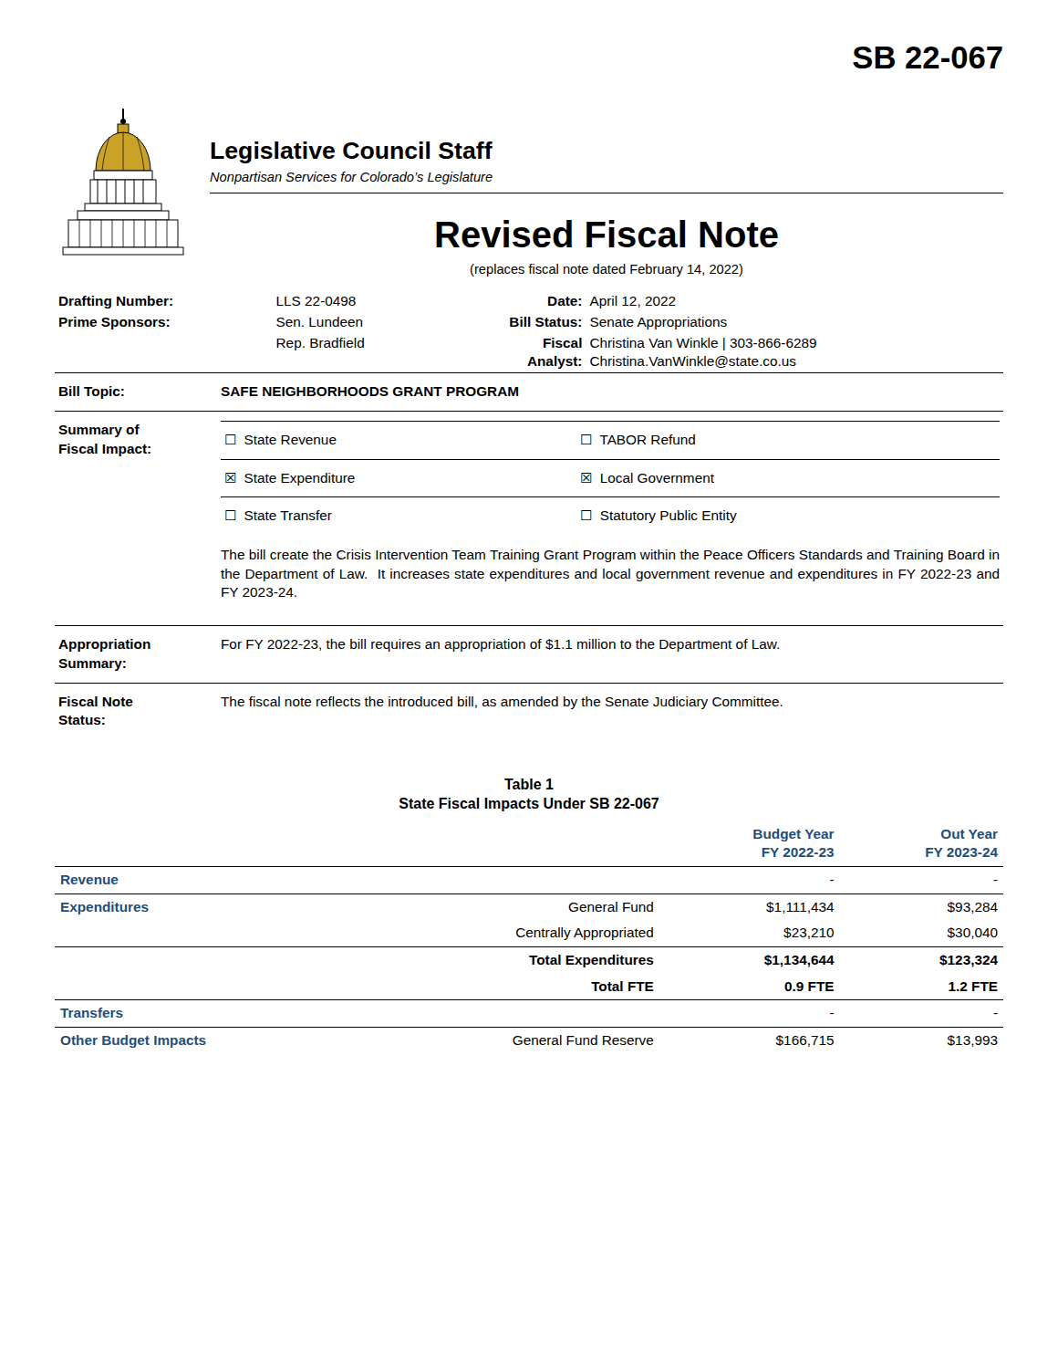SB 22-067
Legislative Council Staff
Nonpartisan Services for Colorado’s Legislature
Revised Fiscal Note
(replaces fiscal note dated February 14, 2022)
| Drafting Number: | LLS 22-0498 | Date: | April 12, 2022 |
| Prime Sponsors: | Sen. Lundeen | Bill Status: | Senate Appropriations |
| | Rep. Bradfield | Fiscal Analyst: | Christina Van Winkle / 303-866-6289 Christina.VanWinkle@state.co.us |
| Bill Topic: | SAFE NEIGHBORHOODS GRANT PROGRAM |
| Summary of Fiscal Impact: | / ☐ State Revenue / ☐ TABOR Refund / / ☒ State Expenditure / ☒ Local Government / / ☐ State Transfer / ☐ Statutory Public Entity / The bill create the Crisis Intervention Team Training Grant Program within the Peace Officers Standards and Training Board in the Department of Law. It increases state expenditures and local government revenue and expenditures in FY 2022-23 and FY 2023-24. |
| Appropriation Summary: | For FY 2022-23, the bill requires an appropriation of $1.1 million to the Department of Law. |
| Fiscal Note Status: | The fiscal note reflects the introduced bill, as amended by the Senate Judiciary Committee. |
Table 1
State Fiscal Impacts Under SB 22-067
| | | Budget Year FY 2022-23 | Out Year FY 2023-24 |
| --- | --- | --- | --- |
| Revenue | | - | - |
| Expenditures | General Fund | $1,111,434 | $93,284 |
| | Centrally Appropriated | $23,210 | $30,040 |
| | Total Expenditures | $1,134,644 | $123,324 |
| | Total FTE | 0.9 FTE | 1.2 FTE |
| Transfers | | - | - |
| Other Budget Impacts | General Fund Reserve | $166,715 | $13,993 |